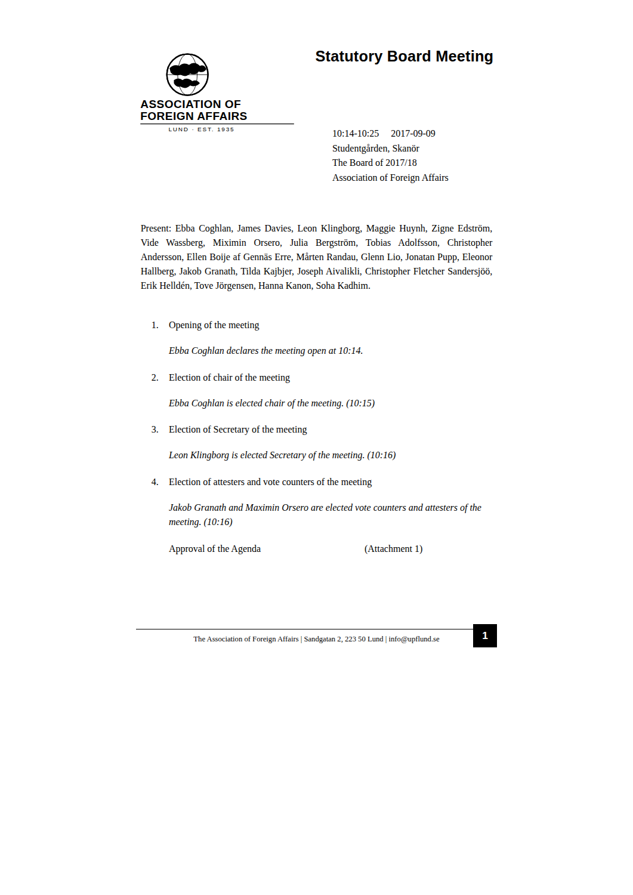ASSOCIATION OF FOREIGN AFFAIRS LUND · EST. 1935
Statutory Board Meeting
10:14-10:25 2017-09-09
Studentgården, Skanör
The Board of 2017/18
Association of Foreign Affairs
Present: Ebba Coghlan, James Davies, Leon Klingborg, Maggie Huynh, Zigne Edström, Vide Wassberg, Miximin Orsero, Julia Bergström, Tobias Adolfsson, Christopher Andersson, Ellen Boije af Gennäs Erre, Mårten Randau, Glenn Lio, Jonatan Pupp, Eleonor Hallberg, Jakob Granath, Tilda Kajbjer, Joseph Aivalikli, Christopher Fletcher Sandersjöö, Erik Helldén, Tove Jörgensen, Hanna Kanon, Soha Kadhim.
Opening of the meeting
Ebba Coghlan declares the meeting open at 10:14.
Election of chair of the meeting
Ebba Coghlan is elected chair of the meeting. (10:15)
Election of Secretary of the meeting
Leon Klingborg is elected Secretary of the meeting. (10:16)
Election of attesters and vote counters of the meeting
Jakob Granath and Maximin Orsero are elected vote counters and attesters of the meeting. (10:16)
Approval of the Agenda(Attachment 1)
The Association of Foreign Affairs | Sandgatan 2, 223 50 Lund | info@upflund.se
1